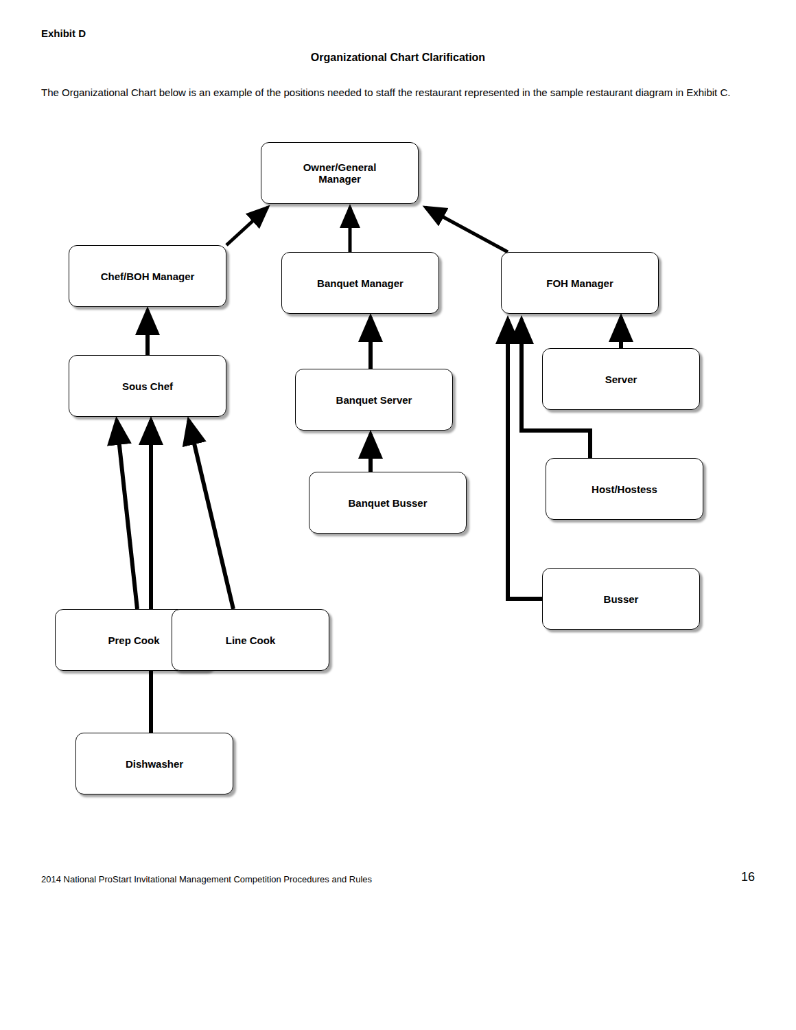Exhibit D
Organizational Chart Clarification
The Organizational Chart below is an example of the positions needed to staff the restaurant represented in the sample restaurant diagram in Exhibit C.
Owner/General
Manager
Chef/BOH Manager
Banquet Manager
FOH Manager
Sous Chef
Banquet Server
Server
Banquet Busser
Host/Hostess
Busser
Prep Cook
Line Cook
Dishwasher
2014 National ProStart Invitational Management Competition Procedures and Rules 16